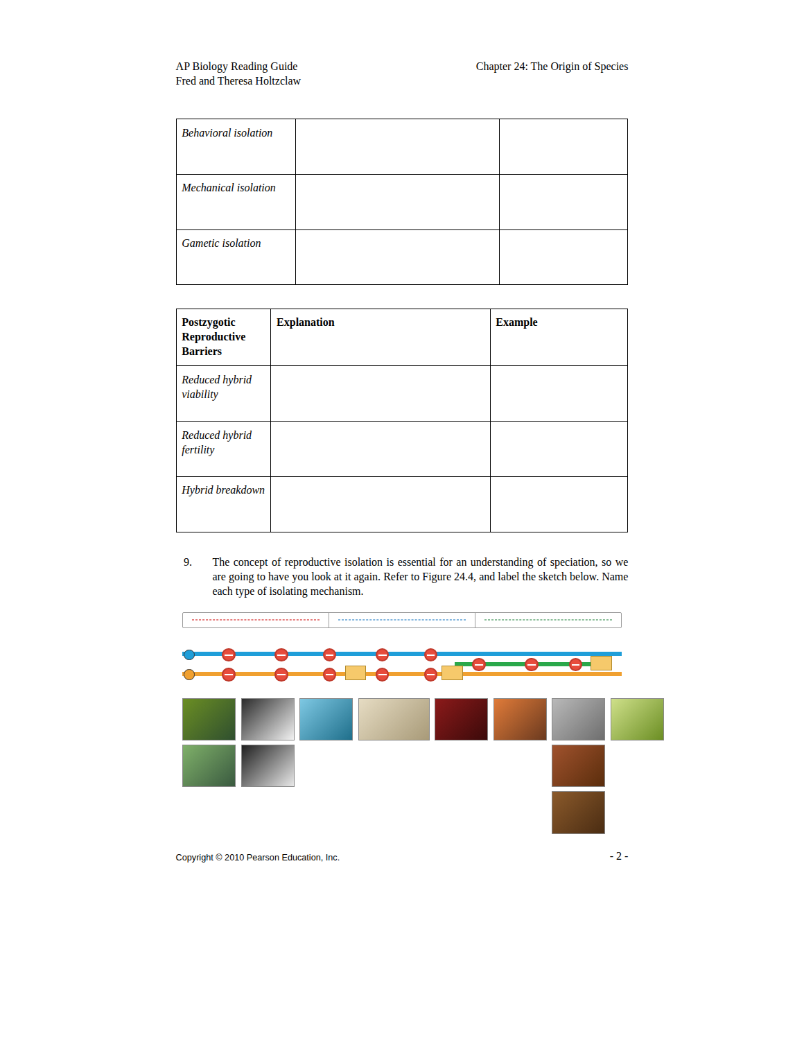AP Biology Reading Guide
Fred and Theresa Holtzclaw
Chapter 24: The Origin of Species
| Behavioral isolation | | |
| Mechanical isolation | | |
| Gametic isolation | | |
| Postzygotic Reproductive Barriers | Explanation | Example |
| --- | --- | --- |
| Reduced hybrid viability | | |
| Reduced hybrid fertility | | |
| Hybrid breakdown | | |
9. The concept of reproductive isolation is essential for an understanding of speciation, so we are going to have you look at it again. Refer to Figure 24.4, and label the sketch below. Name each type of isolating mechanism.
Copyright © 2010 Pearson Education, Inc.
- 2 -